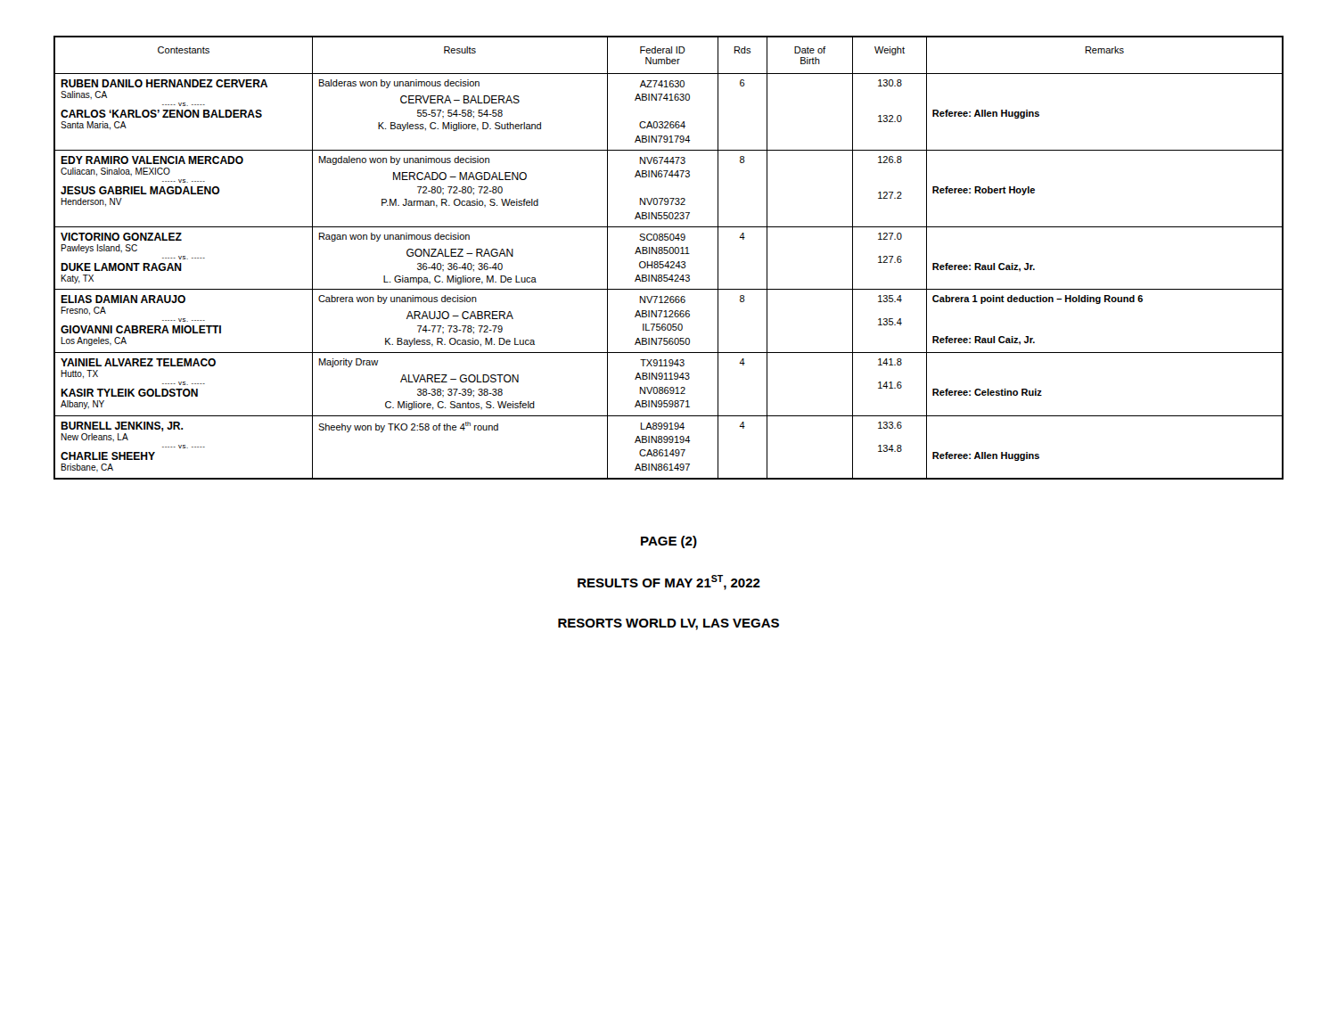| Contestants | Results | Federal ID Number | Rds | Date of Birth | Weight | Remarks |
| --- | --- | --- | --- | --- | --- | --- |
| RUBEN DANILO HERNANDEZ CERVERA Salinas, CA ----- vs. ----- CARLOS ‘KARLOS’ ZENON BALDERAS Santa Maria, CA | Balderas won by unanimous decision CERVERA – BALDERAS 55-57; 54-58; 54-58 K. Bayless, C. Migliore, D. Sutherland | AZ741630 ABIN741630 CA032664 ABIN791794 | 6 | | 130.8 132.0 | Referee: Allen Huggins |
| EDY RAMIRO VALENCIA MERCADO Culiacan, Sinaloa, MEXICO ----- vs. ----- JESUS GABRIEL MAGDALENO Henderson, NV | Magdaleno won by unanimous decision MERCADO – MAGDALENO 72-80; 72-80; 72-80 P.M. Jarman, R. Ocasio, S. Weisfeld | NV674473 ABIN674473 NV079732 ABIN550237 | 8 | | 126.8 127.2 | Referee: Robert Hoyle |
| VICTORINO GONZALEZ Pawleys Island, SC ----- vs. ----- DUKE LAMONT RAGAN Katy, TX | Ragan won by unanimous decision GONZALEZ – RAGAN 36-40; 36-40; 36-40 L. Giampa, C. Migliore, M. De Luca | SC085049 ABIN850011 OH854243 ABIN854243 | 4 | | 127.0 127.6 | Referee: Raul Caiz, Jr. |
| ELIAS DAMIAN ARAUJO Fresno, CA ----- vs. ----- GIOVANNI CABRERA MIOLETTI Los Angeles, CA | Cabrera won by unanimous decision ARAUJO – CABRERA 74-77; 73-78; 72-79 K. Bayless, R. Ocasio, M. De Luca | NV712666 ABIN712666 IL756050 ABIN756050 | 8 | | 135.4 135.4 | Cabrera 1 point deduction – Holding Round 6 Referee: Raul Caiz, Jr. |
| YAINIEL ALVAREZ TELEMACO Hutto, TX ----- vs. ----- KASIR TYLEIK GOLDSTON Albany, NY | Majority Draw ALVAREZ – GOLDSTON 38-38; 37-39; 38-38 C. Migliore, C. Santos, S. Weisfeld | TX911943 ABIN911943 NV086912 ABIN959871 | 4 | | 141.8 141.6 | Referee: Celestino Ruiz |
| BURNELL JENKINS, JR. New Orleans, LA ----- vs. ----- CHARLIE SHEEHY Brisbane, CA | Sheehy won by TKO 2:58 of the 4 th round | LA899194 ABIN899194 CA861497 ABIN861497 | 4 | | 133.6 134.8 | Referee: Allen Huggins |
PAGE (2)
RESULTS OF MAY 21ST, 2022
RESORTS WORLD LV, LAS VEGAS